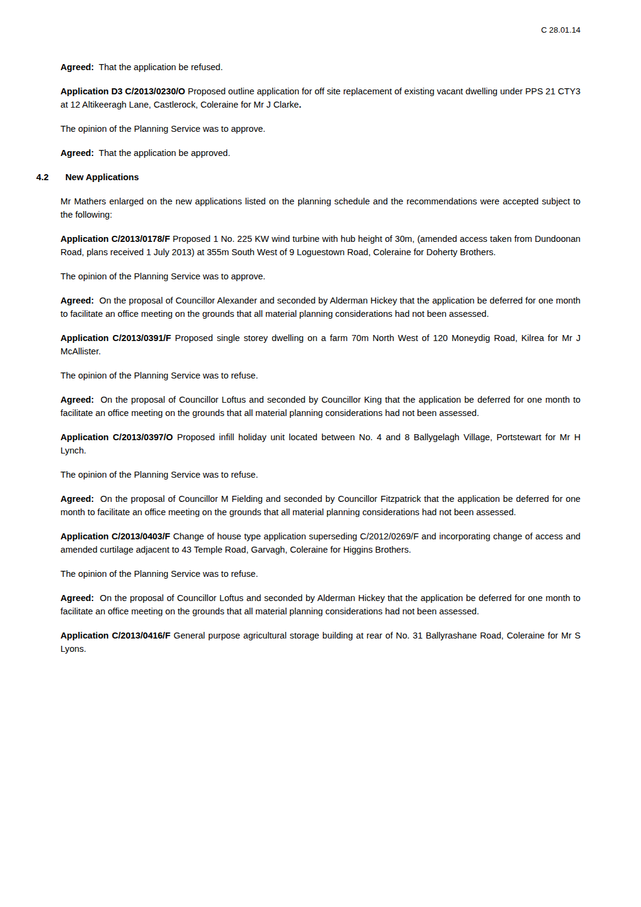C 28.01.14
Agreed: That the application be refused.
Application D3 C/2013/0230/O Proposed outline application for off site replacement of existing vacant dwelling under PPS 21 CTY3 at 12 Altikeeragh Lane, Castlerock, Coleraine for Mr J Clarke.
The opinion of the Planning Service was to approve.
Agreed: That the application be approved.
4.2 New Applications
Mr Mathers enlarged on the new applications listed on the planning schedule and the recommendations were accepted subject to the following:
Application C/2013/0178/F Proposed 1 No. 225 KW wind turbine with hub height of 30m, (amended access taken from Dundoonan Road, plans received 1 July 2013) at 355m South West of 9 Loguestown Road, Coleraine for Doherty Brothers.
The opinion of the Planning Service was to approve.
Agreed: On the proposal of Councillor Alexander and seconded by Alderman Hickey that the application be deferred for one month to facilitate an office meeting on the grounds that all material planning considerations had not been assessed.
Application C/2013/0391/F Proposed single storey dwelling on a farm 70m North West of 120 Moneydig Road, Kilrea for Mr J McAllister.
The opinion of the Planning Service was to refuse.
Agreed: On the proposal of Councillor Loftus and seconded by Councillor King that the application be deferred for one month to facilitate an office meeting on the grounds that all material planning considerations had not been assessed.
Application C/2013/0397/O Proposed infill holiday unit located between No. 4 and 8 Ballygelagh Village, Portstewart for Mr H Lynch.
The opinion of the Planning Service was to refuse.
Agreed: On the proposal of Councillor M Fielding and seconded by Councillor Fitzpatrick that the application be deferred for one month to facilitate an office meeting on the grounds that all material planning considerations had not been assessed.
Application C/2013/0403/F Change of house type application superseding C/2012/0269/F and incorporating change of access and amended curtilage adjacent to 43 Temple Road, Garvagh, Coleraine for Higgins Brothers.
The opinion of the Planning Service was to refuse.
Agreed: On the proposal of Councillor Loftus and seconded by Alderman Hickey that the application be deferred for one month to facilitate an office meeting on the grounds that all material planning considerations had not been assessed.
Application C/2013/0416/F General purpose agricultural storage building at rear of No. 31 Ballyrashane Road, Coleraine for Mr S Lyons.